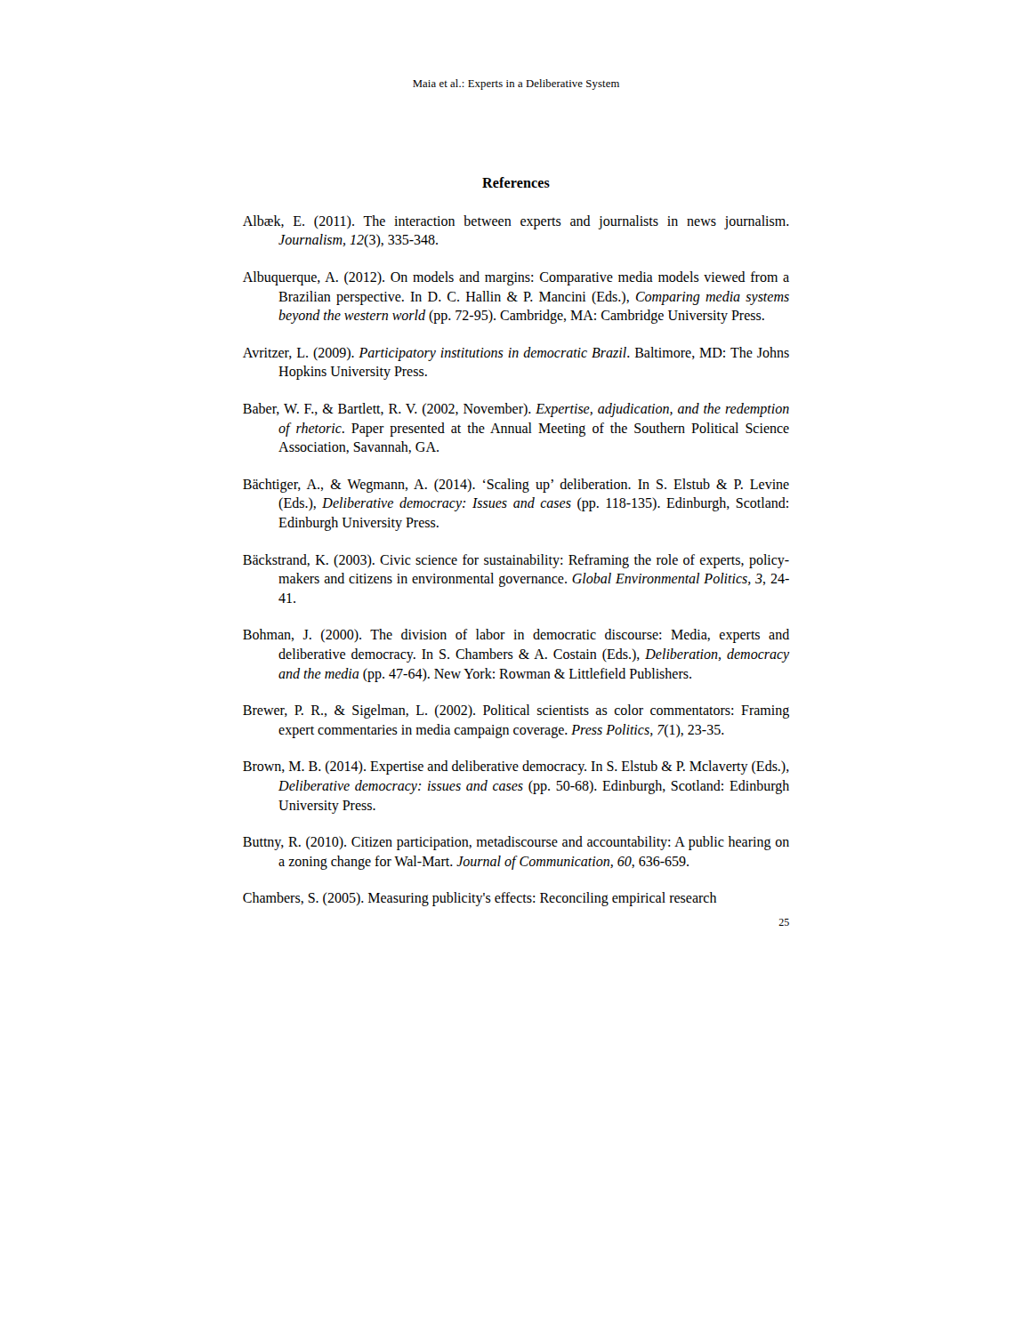Maia et al.: Experts in a Deliberative System
References
Albæk, E. (2011). The interaction between experts and journalists in news journalism. Journalism, 12(3), 335-348.
Albuquerque, A. (2012). On models and margins: Comparative media models viewed from a Brazilian perspective. In D. C. Hallin & P. Mancini (Eds.), Comparing media systems beyond the western world (pp. 72-95). Cambridge, MA: Cambridge University Press.
Avritzer, L. (2009). Participatory institutions in democratic Brazil. Baltimore, MD: The Johns Hopkins University Press.
Baber, W. F., & Bartlett, R. V. (2002, November). Expertise, adjudication, and the redemption of rhetoric. Paper presented at the Annual Meeting of the Southern Political Science Association, Savannah, GA.
Bächtiger, A., & Wegmann, A. (2014). ‘Scaling up’ deliberation. In S. Elstub & P. Levine (Eds.), Deliberative democracy: Issues and cases (pp. 118-135). Edinburgh, Scotland: Edinburgh University Press.
Bäckstrand, K. (2003). Civic science for sustainability: Reframing the role of experts, policy-makers and citizens in environmental governance. Global Environmental Politics, 3, 24-41.
Bohman, J. (2000). The division of labor in democratic discourse: Media, experts and deliberative democracy. In S. Chambers & A. Costain (Eds.), Deliberation, democracy and the media (pp. 47-64). New York: Rowman & Littlefield Publishers.
Brewer, P. R., & Sigelman, L. (2002). Political scientists as color commentators: Framing expert commentaries in media campaign coverage. Press Politics, 7(1), 23-35.
Brown, M. B. (2014). Expertise and deliberative democracy. In S. Elstub & P. Mclaverty (Eds.), Deliberative democracy: issues and cases (pp. 50-68). Edinburgh, Scotland: Edinburgh University Press.
Buttny, R. (2010). Citizen participation, metadiscourse and accountability: A public hearing on a zoning change for Wal-Mart. Journal of Communication, 60, 636-659.
Chambers, S. (2005). Measuring publicity's effects: Reconciling empirical research
25